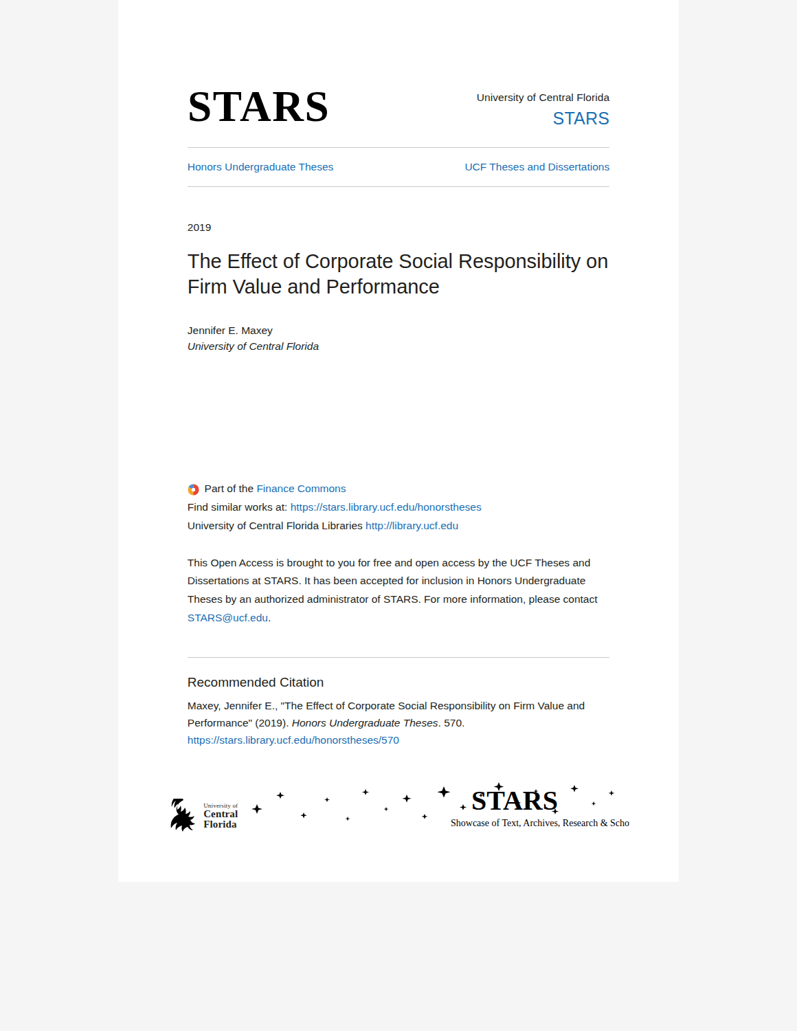STARS STARS
University of Central Florida
STARS
Honors Undergraduate Theses
UCF Theses and Dissertations
2019
The Effect of Corporate Social Responsibility on Firm Value and Performance
Jennifer E. Maxey
University of Central Florida
Part of the Finance Commons
Find similar works at: https://stars.library.ucf.edu/honorstheses
University of Central Florida Libraries http://library.ucf.edu
This Open Access is brought to you for free and open access by the UCF Theses and Dissertations at STARS. It has been accepted for inclusion in Honors Undergraduate Theses by an authorized administrator of STARS. For more information, please contact STARS@ucf.edu.
Recommended Citation
Maxey, Jennifer E., "The Effect of Corporate Social Responsibility on Firm Value and Performance" (2019). Honors Undergraduate Theses. 570.
https://stars.library.ucf.edu/honorstheses/570
UCF Pegasus
University of Central Florida
STARS — Showcase of Text, Archives, Research & Scholarship STARS Showcase of Text, Archives, Research & Scholarship